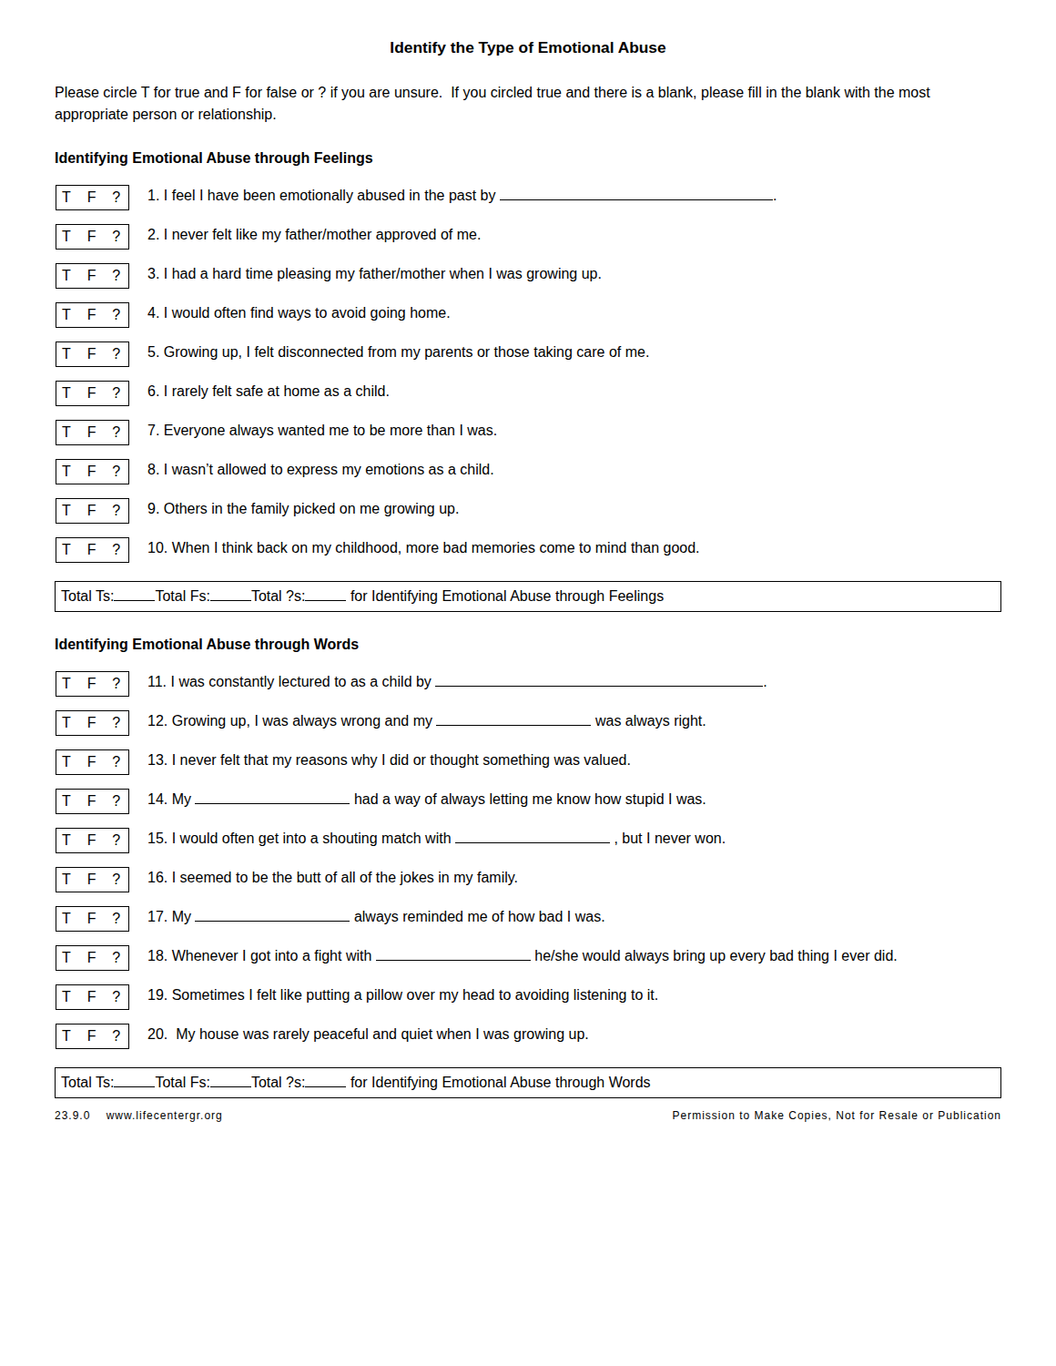Identify the Type of Emotional Abuse
Please circle T for true and F for false or ? if you are unsure. If you circled true and there is a blank, please fill in the blank with the most appropriate person or relationship.
Identifying Emotional Abuse through Feelings
| T F ? | 1. I feel I have been emotionally abused in the past by . |
| T F ? | 2. I never felt like my father/mother approved of me. |
| T F ? | 3. I had a hard time pleasing my father/mother when I was growing up. |
| T F ? | 4. I would often find ways to avoid going home. |
| T F ? | 5. Growing up, I felt disconnected from my parents or those taking care of me. |
| T F ? | 6. I rarely felt safe at home as a child. |
| T F ? | 7. Everyone always wanted me to be more than I was. |
| T F ? | 8. I wasn’t allowed to express my emotions as a child. |
| T F ? | 9. Others in the family picked on me growing up. |
| T F ? | 10. When I think back on my childhood, more bad memories come to mind than good. |
Total Ts: Total Fs: Total ?s: for Identifying Emotional Abuse through Feelings
Identifying Emotional Abuse through Words
| T F ? | 11. I was constantly lectured to as a child by . |
| T F ? | 12. Growing up, I was always wrong and my was always right. |
| T F ? | 13. I never felt that my reasons why I did or thought something was valued. |
| T F ? | 14. My had a way of always letting me know how stupid I was. |
| T F ? | 15. I would often get into a shouting match with , but I never won. |
| T F ? | 16. I seemed to be the butt of all of the jokes in my family. |
| T F ? | 17. My always reminded me of how bad I was. |
| T F ? | 18. Whenever I got into a fight with he/she would always bring up every bad thing I ever did. |
| T F ? | 19. Sometimes I felt like putting a pillow over my head to avoiding listening to it. |
| T F ? | 20. My house was rarely peaceful and quiet when I was growing up. |
Total Ts: Total Fs: Total ?s: for Identifying Emotional Abuse through Words
23.9.0 www.lifecentergr.org Permission to Make Copies, Not for Resale or Publication